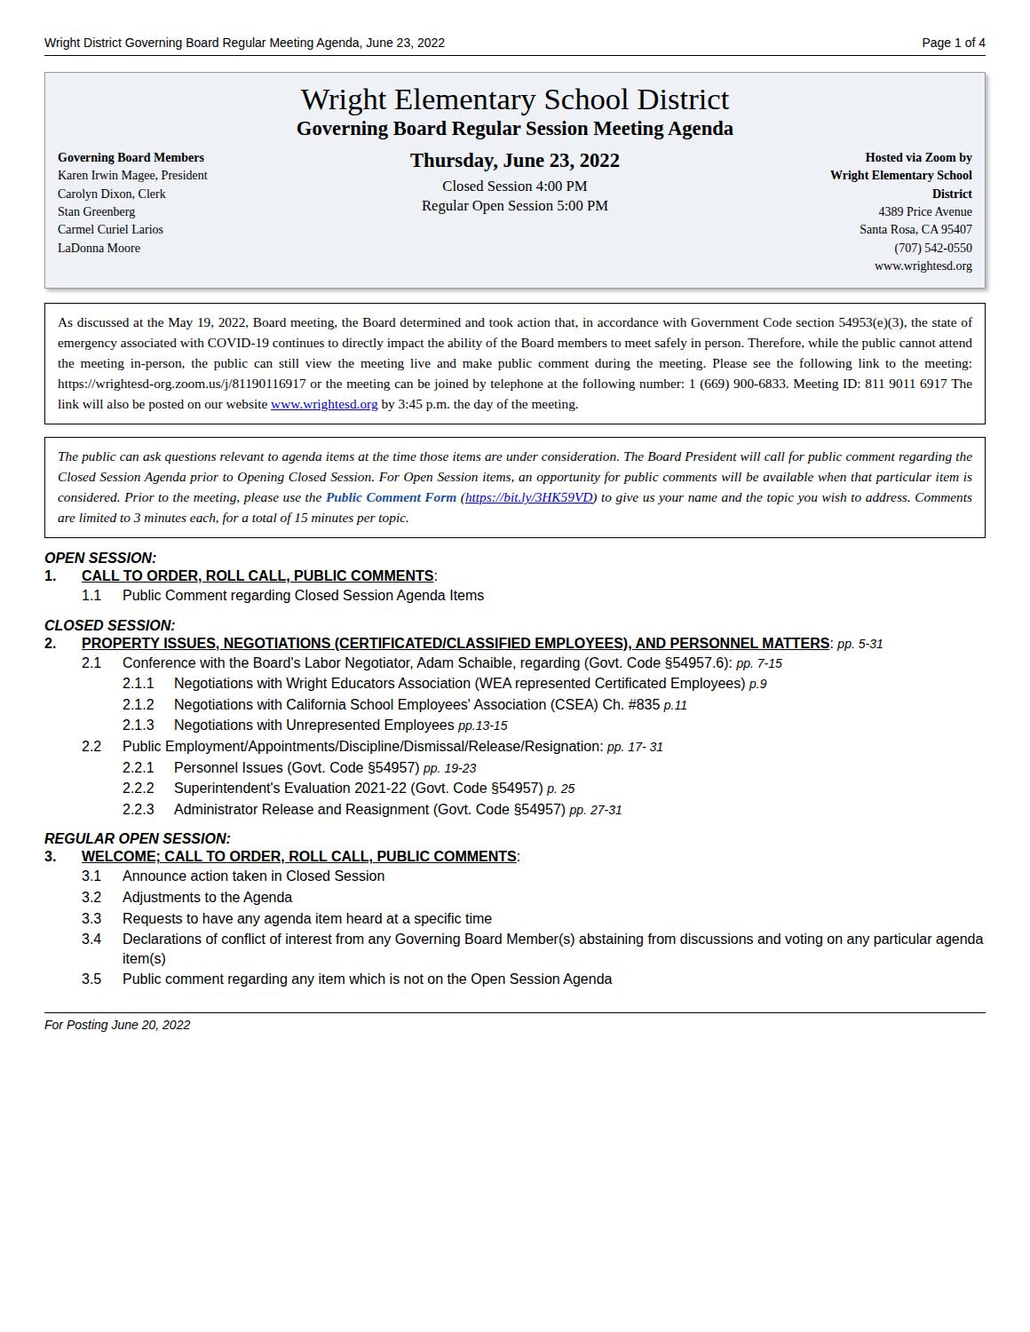Wright District Governing Board Regular Meeting Agenda, June 23, 2022 Page 1 of 4
Wright Elementary School District
Governing Board Regular Session Meeting Agenda
Governing Board Members
Karen Irwin Magee, President
Carolyn Dixon, Clerk
Stan Greenberg
Carmel Curiel Larios
LaDonna Moore
Thursday, June 23, 2022
Closed Session 4:00 PM
Regular Open Session 5:00 PM
Hosted via Zoom by
Wright Elementary School
District
4389 Price Avenue
Santa Rosa, CA 95407
(707) 542-0550
www.wrightesd.org
As discussed at the May 19, 2022, Board meeting, the Board determined and took action that, in accordance with Government Code section 54953(e)(3), the state of emergency associated with COVID-19 continues to directly impact the ability of the Board members to meet safely in person. Therefore, while the public cannot attend the meeting in-person, the public can still view the meeting live and make public comment during the meeting. Please see the following link to the meeting: https://wrightesd-org.zoom.us/j/81190116917 or the meeting can be joined by telephone at the following number: 1 (669) 900-6833. Meeting ID: 811 9011 6917 The link will also be posted on our website www.wrightesd.org by 3:45 p.m. the day of the meeting.
The public can ask questions relevant to agenda items at the time those items are under consideration. The Board President will call for public comment regarding the Closed Session Agenda prior to Opening Closed Session. For Open Session items, an opportunity for public comments will be available when that particular item is considered. Prior to the meeting, please use the Public Comment Form (https://bit.ly/3HK59VD) to give us your name and the topic you wish to address. Comments are limited to 3 minutes each, for a total of 15 minutes per topic.
OPEN SESSION:
1. CALL TO ORDER, ROLL CALL, PUBLIC COMMENTS:
1.1 Public Comment regarding Closed Session Agenda Items
CLOSED SESSION:
2. PROPERTY ISSUES, NEGOTIATIONS (CERTIFICATED/CLASSIFIED EMPLOYEES), AND PERSONNEL MATTERS: pp. 5-31
2.1 Conference with the Board's Labor Negotiator, Adam Schaible, regarding (Govt. Code §54957.6): pp. 7-15
2.1.1 Negotiations with Wright Educators Association (WEA represented Certificated Employees) p.9
2.1.2 Negotiations with California School Employees' Association (CSEA) Ch. #835 p.11
2.1.3 Negotiations with Unrepresented Employees pp.13-15
2.2 Public Employment/Appointments/Discipline/Dismissal/Release/Resignation: pp. 17- 31
2.2.1 Personnel Issues (Govt. Code §54957) pp. 19-23
2.2.2 Superintendent's Evaluation 2021-22 (Govt. Code §54957) p. 25
2.2.3 Administrator Release and Reasignment (Govt. Code §54957) pp. 27-31
REGULAR OPEN SESSION:
3. WELCOME; CALL TO ORDER, ROLL CALL, PUBLIC COMMENTS:
3.1 Announce action taken in Closed Session
3.2 Adjustments to the Agenda
3.3 Requests to have any agenda item heard at a specific time
3.4 Declarations of conflict of interest from any Governing Board Member(s) abstaining from discussions and voting on any particular agenda item(s)
3.5 Public comment regarding any item which is not on the Open Session Agenda
For Posting June 20, 2022